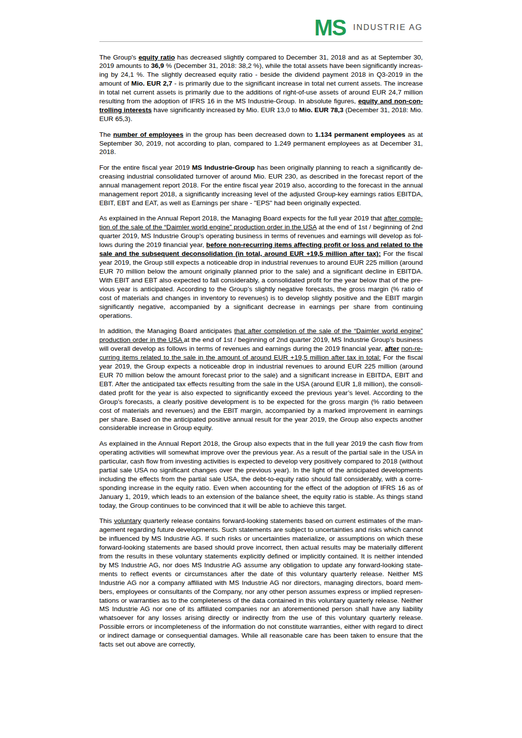MS
INDUSTRIE AG
The Group's equity ratio has decreased slightly compared to December 31, 2018 and as at September 30, 2019 amounts to 36,9 % (December 31, 2018: 38,2 %), while the total assets have been significantly increasing by 24,1 %. The slightly decreased equity ratio - beside the dividend payment 2018 in Q3-2019 in the amount of Mio. EUR 2,7 - is primarily due to the significant increase in total net current assets. The increase in total net current assets is primarily due to the additions of right-of-use assets of around EUR 24,7 million resulting from the adoption of IFRS 16 in the MS Industrie-Group. In absolute figures, equity and non-controlling interests have significantly increased by Mio. EUR 13,0 to Mio. EUR 78,3 (December 31, 2018: Mio. EUR 65,3).
The number of employees in the group has been decreased down to 1.134 permanent employees as at September 30, 2019, not according to plan, compared to 1.249 permanent employees as at December 31, 2018.
For the entire fiscal year 2019 MS Industrie-Group has been originally planning to reach a significantly decreasing industrial consolidated turnover of around Mio. EUR 230, as described in the forecast report of the annual management report 2018. For the entire fiscal year 2019 also, according to the forecast in the annual management report 2018, a significantly increasing level of the adjusted Group-key earnings ratios EBITDA, EBIT, EBT and EAT, as well as Earnings per share - "EPS" had been originally expected.
As explained in the Annual Report 2018, the Managing Board expects for the full year 2019 that after completion of the sale of the “Daimler world engine” production order in the USA at the end of 1st / beginning of 2nd quarter 2019, MS Industrie Group’s operating business in terms of revenues and earnings will develop as follows during the 2019 financial year, before non-recurring items affecting profit or loss and related to the sale and the subsequent deconsolidation (in total, around EUR +19,5 million after tax): For the fiscal year 2019, the Group still expects a noticeable drop in industrial revenues to around EUR 225 million (around EUR 70 million below the amount originally planned prior to the sale) and a significant decline in EBITDA. With EBIT and EBT also expected to fall considerably, a consolidated profit for the year below that of the previous year is anticipated. According to the Group’s slightly negative forecasts, the gross margin (% ratio of cost of materials and changes in inventory to revenues) is to develop slightly positive and the EBIT margin significantly negative, accompanied by a significant decrease in earnings per share from continuing operations.
In addition, the Managing Board anticipates that after completion of the sale of the “Daimler world engine” production order in the USA at the end of 1st / beginning of 2nd quarter 2019, MS Industrie Group’s business will overall develop as follows in terms of revenues and earnings during the 2019 financial year, after non-recurring items related to the sale in the amount of around EUR +19,5 million after tax in total: For the fiscal year 2019, the Group expects a noticeable drop in industrial revenues to around EUR 225 million (around EUR 70 million below the amount forecast prior to the sale) and a significant increase in EBITDA, EBIT and EBT. After the anticipated tax effects resulting from the sale in the USA (around EUR 1,8 million), the consolidated profit for the year is also expected to significantly exceed the previous year’s level. According to the Group’s forecasts, a clearly positive development is to be expected for the gross margin (% ratio between cost of materials and revenues) and the EBIT margin, accompanied by a marked improvement in earnings per share. Based on the anticipated positive annual result for the year 2019, the Group also expects another considerable increase in Group equity.
As explained in the Annual Report 2018, the Group also expects that in the full year 2019 the cash flow from operating activities will somewhat improve over the previous year. As a result of the partial sale in the USA in particular, cash flow from investing activities is expected to develop very positively compared to 2018 (without partial sale USA no significant changes over the previous year). In the light of the anticipated developments including the effects from the partial sale USA, the debt-to-equity ratio should fall considerably, with a corresponding increase in the equity ratio. Even when accounting for the effect of the adoption of IFRS 16 as of January 1, 2019, which leads to an extension of the balance sheet, the equity ratio is stable. As things stand today, the Group continues to be convinced that it will be able to achieve this target.
This voluntary quarterly release contains forward-looking statements based on current estimates of the management regarding future developments. Such statements are subject to uncertainties and risks which cannot be influenced by MS Industrie AG. If such risks or uncertainties materialize, or assumptions on which these forward-looking statements are based should prove incorrect, then actual results may be materially different from the results in these voluntary statements explicitly defined or implicitly contained. It is neither intended by MS Industrie AG, nor does MS Industrie AG assume any obligation to update any forward-looking statements to reflect events or circumstances after the date of this voluntary quarterly release. Neither MS Industrie AG nor a company affiliated with MS Industrie AG nor directors, managing directors, board members, employees or consultants of the Company, nor any other person assumes express or implied representations or warranties as to the completeness of the data contained in this voluntary quarterly release. Neither MS Industrie AG nor one of its affiliated companies nor an aforementioned person shall have any liability whatsoever for any losses arising directly or indirectly from the use of this voluntary quarterly release. Possible errors or incompleteness of the information do not constitute warranties, either with regard to direct or indirect damage or consequential damages. While all reasonable care has been taken to ensure that the facts set out above are correctly,